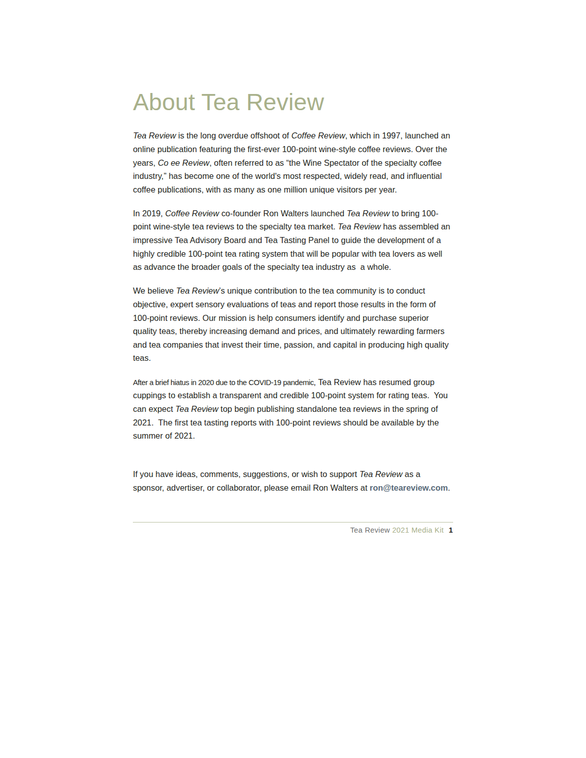About Tea Review
Tea Review is the long overdue offshoot of Coffee Review, which in 1997, launched an online publication featuring the first-ever 100-point wine-style coffee reviews. Over the years, Co ee Review, often referred to as “the Wine Spectator of the specialty coffee industry,” has become one of the world's most respected, widely read, and influential coffee publications, with as many as one million unique visitors per year.
In 2019, Coffee Review co-founder Ron Walters launched Tea Review to bring 100-point wine-style tea reviews to the specialty tea market. Tea Review has assembled an impressive Tea Advisory Board and Tea Tasting Panel to guide the development of a highly credible 100-point tea rating system that will be popular with tea lovers as well as advance the broader goals of the specialty tea industry as a whole.
We believe Tea Review’s unique contribution to the tea community is to conduct objective, expert sensory evaluations of teas and report those results in the form of 100-point reviews. Our mission is help consumers identify and purchase superior quality teas, thereby increasing demand and prices, and ultimately rewarding farmers and tea companies that invest their time, passion, and capital in producing high quality teas.
After a brief hiatus in 2020 due to the COVID-19 pandemic, Tea Review has resumed group cuppings to establish a transparent and credible 100-point system for rating teas. You can expect Tea Review top begin publishing standalone tea reviews in the spring of 2021. The first tea tasting reports with 100-point reviews should be available by the summer of 2021.
If you have ideas, comments, suggestions, or wish to support Tea Review as a sponsor, advertiser, or collaborator, please email Ron Walters at ron@teareview.com.
Tea Review 2021 Media Kit 1